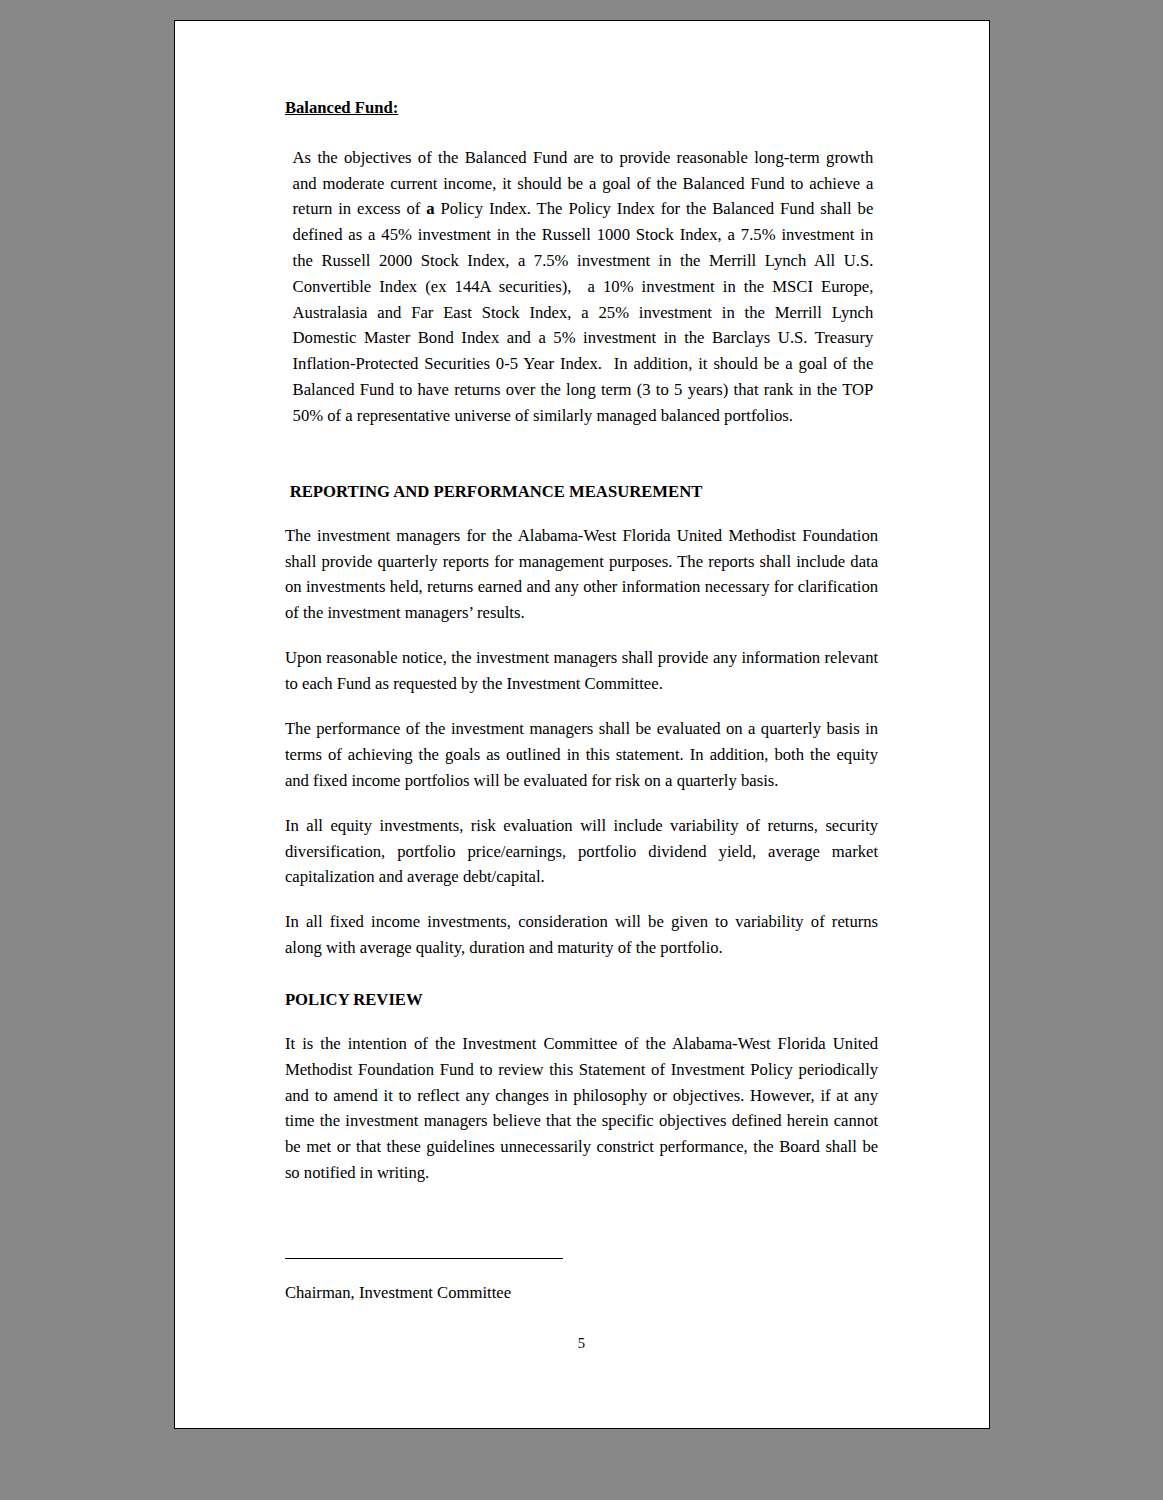Balanced Fund:
As the objectives of the Balanced Fund are to provide reasonable long-term growth and moderate current income, it should be a goal of the Balanced Fund to achieve a return in excess of a Policy Index. The Policy Index for the Balanced Fund shall be defined as a 45% investment in the Russell 1000 Stock Index, a 7.5% investment in the Russell 2000 Stock Index, a 7.5% investment in the Merrill Lynch All U.S. Convertible Index (ex 144A securities), a 10% investment in the MSCI Europe, Australasia and Far East Stock Index, a 25% investment in the Merrill Lynch Domestic Master Bond Index and a 5% investment in the Barclays U.S. Treasury Inflation-Protected Securities 0-5 Year Index. In addition, it should be a goal of the Balanced Fund to have returns over the long term (3 to 5 years) that rank in the TOP 50% of a representative universe of similarly managed balanced portfolios.
REPORTING AND PERFORMANCE MEASUREMENT
The investment managers for the Alabama-West Florida United Methodist Foundation shall provide quarterly reports for management purposes. The reports shall include data on investments held, returns earned and any other information necessary for clarification of the investment managers’ results.
Upon reasonable notice, the investment managers shall provide any information relevant to each Fund as requested by the Investment Committee.
The performance of the investment managers shall be evaluated on a quarterly basis in terms of achieving the goals as outlined in this statement. In addition, both the equity and fixed income portfolios will be evaluated for risk on a quarterly basis.
In all equity investments, risk evaluation will include variability of returns, security diversification, portfolio price/earnings, portfolio dividend yield, average market capitalization and average debt/capital.
In all fixed income investments, consideration will be given to variability of returns along with average quality, duration and maturity of the portfolio.
POLICY REVIEW
It is the intention of the Investment Committee of the Alabama-West Florida United Methodist Foundation Fund to review this Statement of Investment Policy periodically and to amend it to reflect any changes in philosophy or objectives. However, if at any time the investment managers believe that the specific objectives defined herein cannot be met or that these guidelines unnecessarily constrict performance, the Board shall be so notified in writing.
Chairman, Investment Committee
5